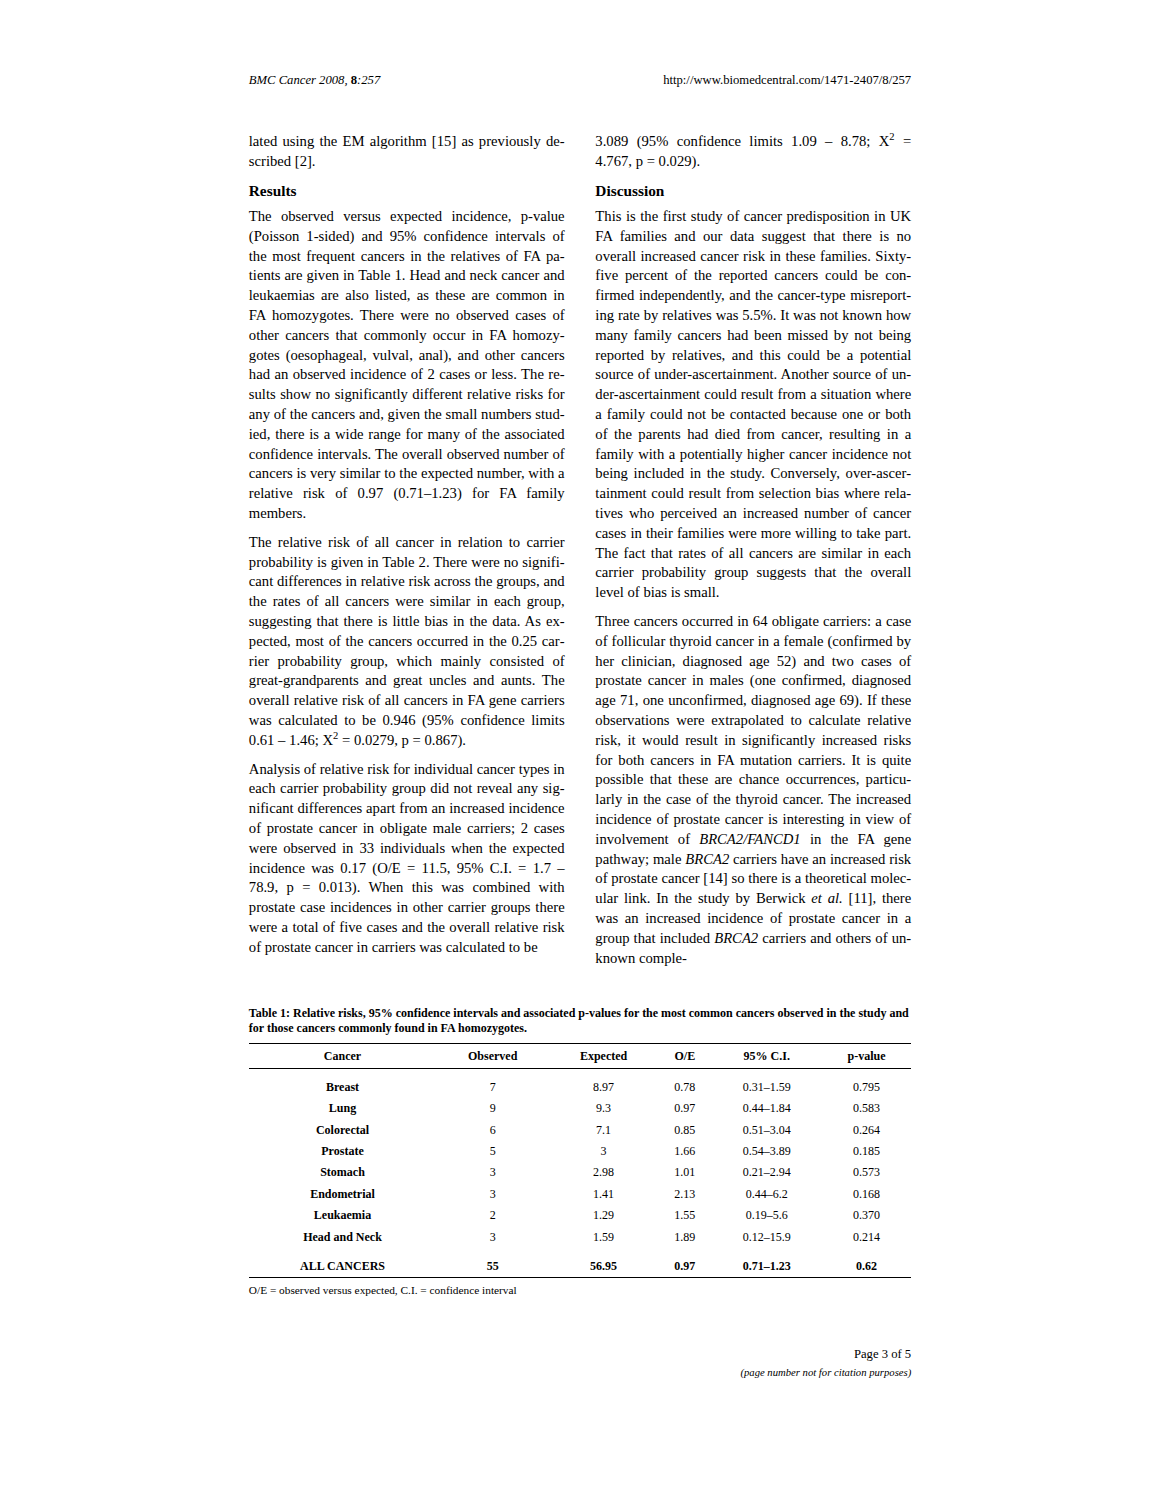BMC Cancer 2008, 8:257
http://www.biomedcentral.com/1471-2407/8/257
lated using the EM algorithm [15] as previously described [2].
Results
The observed versus expected incidence, p-value (Poisson 1-sided) and 95% confidence intervals of the most frequent cancers in the relatives of FA patients are given in Table 1. Head and neck cancer and leukaemias are also listed, as these are common in FA homozygotes. There were no observed cases of other cancers that commonly occur in FA homozygotes (oesophageal, vulval, anal), and other cancers had an observed incidence of 2 cases or less. The results show no significantly different relative risks for any of the cancers and, given the small numbers studied, there is a wide range for many of the associated confidence intervals. The overall observed number of cancers is very similar to the expected number, with a relative risk of 0.97 (0.71–1.23) for FA family members.
The relative risk of all cancer in relation to carrier probability is given in Table 2. There were no significant differences in relative risk across the groups, and the rates of all cancers were similar in each group, suggesting that there is little bias in the data. As expected, most of the cancers occurred in the 0.25 carrier probability group, which mainly consisted of great-grandparents and great uncles and aunts. The overall relative risk of all cancers in FA gene carriers was calculated to be 0.946 (95% confidence limits 0.61 – 1.46; X2 = 0.0279, p = 0.867).
Analysis of relative risk for individual cancer types in each carrier probability group did not reveal any significant differences apart from an increased incidence of prostate cancer in obligate male carriers; 2 cases were observed in 33 individuals when the expected incidence was 0.17 (O/E = 11.5, 95% C.I. = 1.7 – 78.9, p = 0.013). When this was combined with prostate case incidences in other carrier groups there were a total of five cases and the overall relative risk of prostate cancer in carriers was calculated to be
3.089 (95% confidence limits 1.09 – 8.78; X2 = 4.767, p = 0.029).
Discussion
This is the first study of cancer predisposition in UK FA families and our data suggest that there is no overall increased cancer risk in these families. Sixty-five percent of the reported cancers could be confirmed independently, and the cancer-type misreporting rate by relatives was 5.5%. It was not known how many family cancers had been missed by not being reported by relatives, and this could be a potential source of under-ascertainment. Another source of under-ascertainment could result from a situation where a family could not be contacted because one or both of the parents had died from cancer, resulting in a family with a potentially higher cancer incidence not being included in the study. Conversely, over-ascertainment could result from selection bias where relatives who perceived an increased number of cancer cases in their families were more willing to take part. The fact that rates of all cancers are similar in each carrier probability group suggests that the overall level of bias is small.
Three cancers occurred in 64 obligate carriers: a case of follicular thyroid cancer in a female (confirmed by her clinician, diagnosed age 52) and two cases of prostate cancer in males (one confirmed, diagnosed age 71, one unconfirmed, diagnosed age 69). If these observations were extrapolated to calculate relative risk, it would result in significantly increased risks for both cancers in FA mutation carriers. It is quite possible that these are chance occurrences, particularly in the case of the thyroid cancer. The increased incidence of prostate cancer is interesting in view of involvement of BRCA2/FANCD1 in the FA gene pathway; male BRCA2 carriers have an increased risk of prostate cancer [14] so there is a theoretical molecular link. In the study by Berwick et al. [11], there was an increased incidence of prostate cancer in a group that included BRCA2 carriers and others of unknown comple-
Table 1: Relative risks, 95% confidence intervals and associated p-values for the most common cancers observed in the study and for those cancers commonly found in FA homozygotes.
| Cancer | Observed | Expected | O/E | 95% C.I. | p-value |
| --- | --- | --- | --- | --- | --- |
| Breast | 7 | 8.97 | 0.78 | 0.31–1.59 | 0.795 |
| Lung | 9 | 9.3 | 0.97 | 0.44–1.84 | 0.583 |
| Colorectal | 6 | 7.1 | 0.85 | 0.51–3.04 | 0.264 |
| Prostate | 5 | 3 | 1.66 | 0.54–3.89 | 0.185 |
| Stomach | 3 | 2.98 | 1.01 | 0.21–2.94 | 0.573 |
| Endometrial | 3 | 1.41 | 2.13 | 0.44–6.2 | 0.168 |
| Leukaemia | 2 | 1.29 | 1.55 | 0.19–5.6 | 0.370 |
| Head and Neck | 3 | 1.59 | 1.89 | 0.12–15.9 | 0.214 |
| ALL CANCERS | 55 | 56.95 | 0.97 | 0.71–1.23 | 0.62 |
O/E = observed versus expected, C.I. = confidence interval
Page 3 of 5
(page number not for citation purposes)